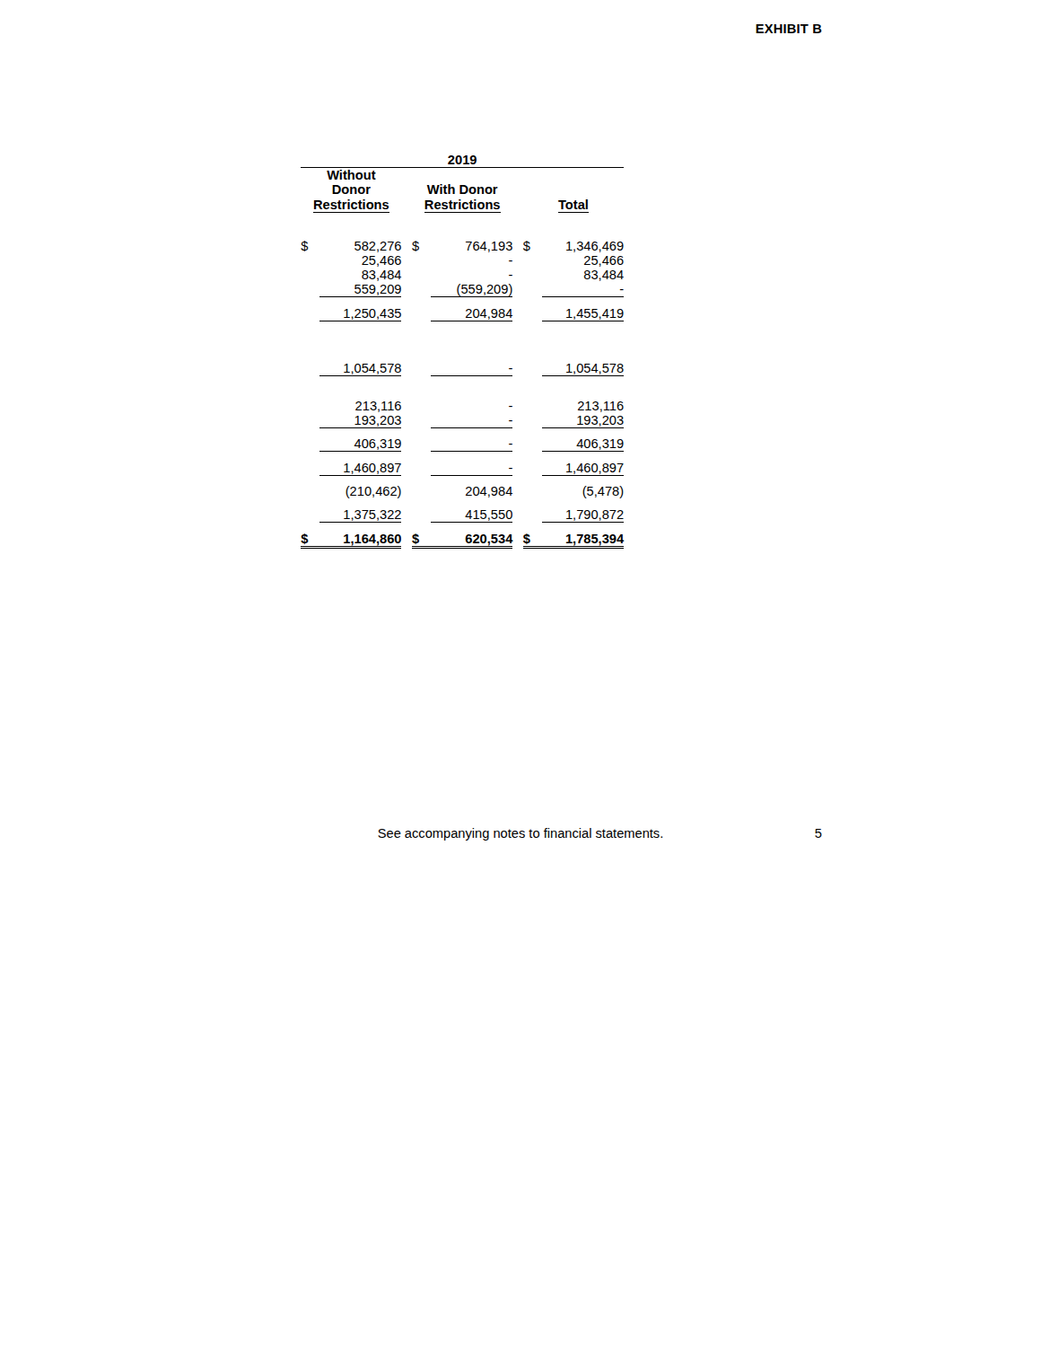EXHIBIT B
| 2019 |
| Without Donor Restrictions | | With Donor Restrictions | | Total |
| $ | 582,276 | | $ | 764,193 | | $ | 1,346,469 |
| | 25,466 | | | - | | | 25,466 |
| | 83,484 | | | - | | | 83,484 |
| | 559,209 | | | (559,209) | | | - |
| | 1,250,435 | | | 204,984 | | | 1,455,419 |
| | 1,054,578 | | | - | | | 1,054,578 |
| | 213,116 | | | - | | | 213,116 |
| | 193,203 | | | - | | | 193,203 |
| | 406,319 | | | - | | | 406,319 |
| | 1,460,897 | | | - | | | 1,460,897 |
| | (210,462) | | | 204,984 | | | (5,478) |
| | 1,375,322 | | | 415,550 | | | 1,790,872 |
| $ | 1,164,860 | | $ | 620,534 | | $ | 1,785,394 |
See accompanying notes to financial statements.
5